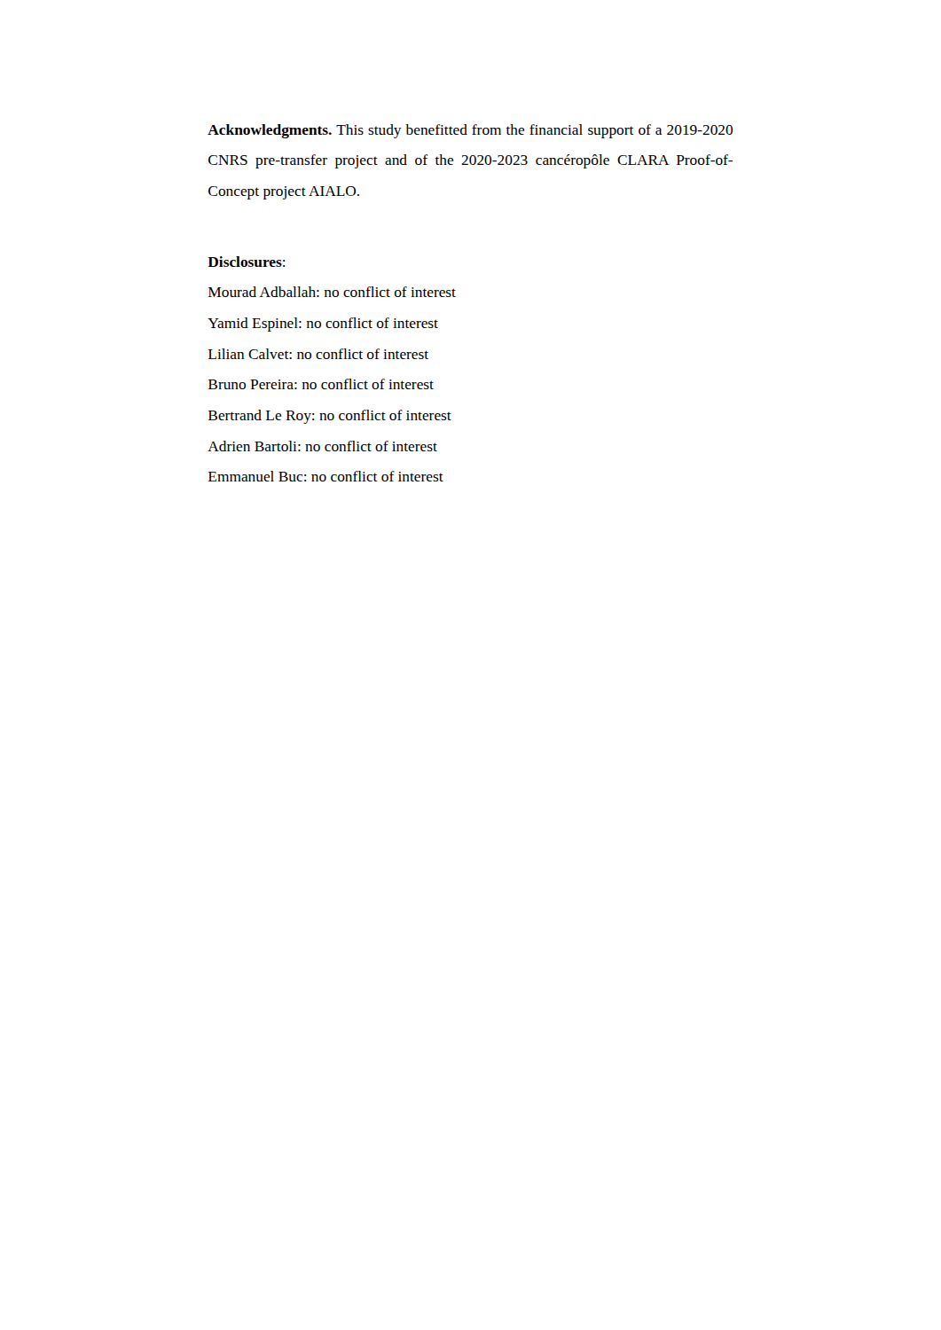Acknowledgments. This study benefitted from the financial support of a 2019-2020 CNRS pre-transfer project and of the 2020-2023 cancéropôle CLARA Proof-of-Concept project AIALO.
Disclosures:
Mourad Adballah: no conflict of interest
Yamid Espinel: no conflict of interest
Lilian Calvet: no conflict of interest
Bruno Pereira: no conflict of interest
Bertrand Le Roy: no conflict of interest
Adrien Bartoli: no conflict of interest
Emmanuel Buc: no conflict of interest